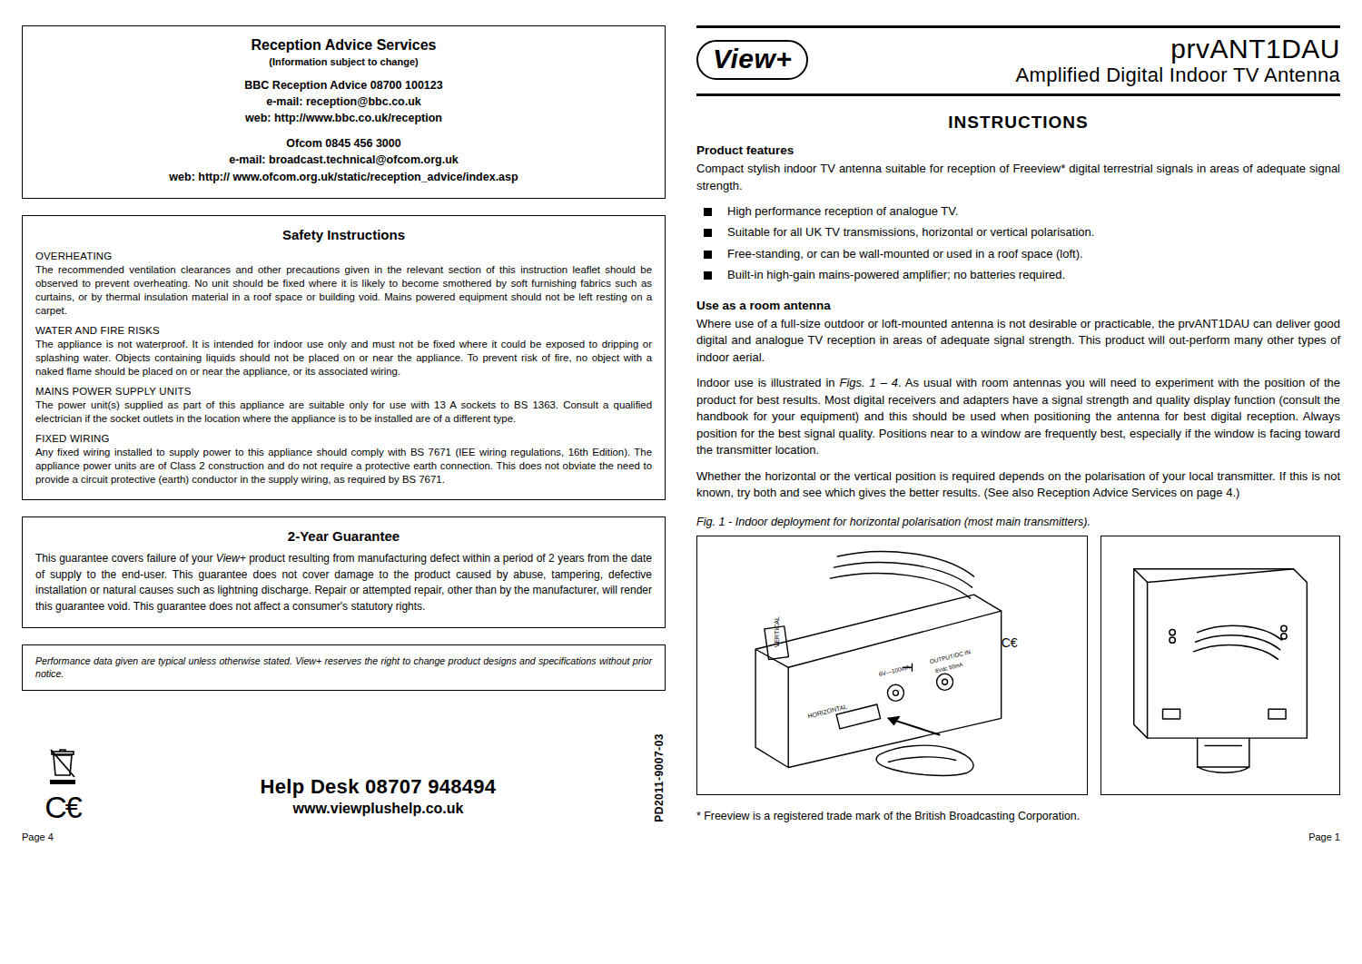Reception Advice Services
(Information subject to change)
BBC Reception Advice 08700 100123
e-mail: reception@bbc.co.uk
web: http://www.bbc.co.uk/reception
Ofcom 0845 456 3000
e-mail: broadcast.technical@ofcom.org.uk
web: http:// www.ofcom.org.uk/static/reception_advice/index.asp
Safety Instructions
OVERHEATING
The recommended ventilation clearances and other precautions given in the relevant section of this instruction leaflet should be observed to prevent overheating. No unit should be fixed where it is likely to become smothered by soft furnishing fabrics such as curtains, or by thermal insulation material in a roof space or building void. Mains powered equipment should not be left resting on a carpet.
WATER AND FIRE RISKS
The appliance is not waterproof. It is intended for indoor use only and must not be fixed where it could be exposed to dripping or splashing water. Objects containing liquids should not be placed on or near the appliance. To prevent risk of fire, no object with a naked flame should be placed on or near the appliance, or its associated wiring.
MAINS POWER SUPPLY UNITS
The power unit(s) supplied as part of this appliance are suitable only for use with 13 A sockets to BS 1363. Consult a qualified electrician if the socket outlets in the location where the appliance is to be installed are of a different type.
FIXED WIRING
Any fixed wiring installed to supply power to this appliance should comply with BS 7671 (IEE wiring regulations, 16th Edition). The appliance power units are of Class 2 construction and do not require a protective earth connection. This does not obviate the need to provide a circuit protective (earth) conductor in the supply wiring, as required by BS 7671.
2-Year Guarantee
This guarantee covers failure of your View+ product resulting from manufacturing defect within a period of 2 years from the date of supply to the end-user. This guarantee does not cover damage to the product caused by abuse, tampering, defective installation or natural causes such as lightning discharge. Repair or attempted repair, other than by the manufacturer, will render this guarantee void. This guarantee does not affect a consumer's statutory rights.
Performance data given are typical unless otherwise stated. View+ reserves the right to change product designs and specifications without prior notice.
C€
Help Desk 08707 948494
www.viewplushelp.co.uk
PD2011-9007-03
Page 4
View+
prvANT1DAU
Amplified Digital Indoor TV Antenna
INSTRUCTIONS
Product features
Compact stylish indoor TV antenna suitable for reception of Freeview* digital terrestrial signals in areas of adequate signal strength.
High performance reception of analogue TV.
Suitable for all UK TV transmissions, horizontal or vertical polarisation.
Free-standing, or can be wall-mounted or used in a roof space (loft).
Built-in high-gain mains-powered amplifier; no batteries required.
Use as a room antenna
Where use of a full-size outdoor or loft-mounted antenna is not desirable or practicable, the prvANT1DAU can deliver good digital and analogue TV reception in areas of adequate signal strength. This product will out-perform many other types of indoor aerial.
Indoor use is illustrated in Figs. 1 – 4. As usual with room antennas you will need to experiment with the position of the product for best results. Most digital receivers and adapters have a signal strength and quality display function (consult the handbook for your equipment) and this should be used when positioning the antenna for best digital reception. Always position for the best signal quality. Positions near to a window are frequently best, especially if the window is facing toward the transmitter location.
Whether the horizontal or the vertical position is required depends on the polarisation of your local transmitter. If this is not known, try both and see which gives the better results. (See also Reception Advice Services on page 4.)
Fig. 1 - Indoor deployment for horizontal polarisation (most main transmitters).
VERTICAL 6V—100mA OUTPUT/DC IN 6Vdc 50mA C€ HORIZONTAL
* Freeview is a registered trade mark of the British Broadcasting Corporation.
Page 1